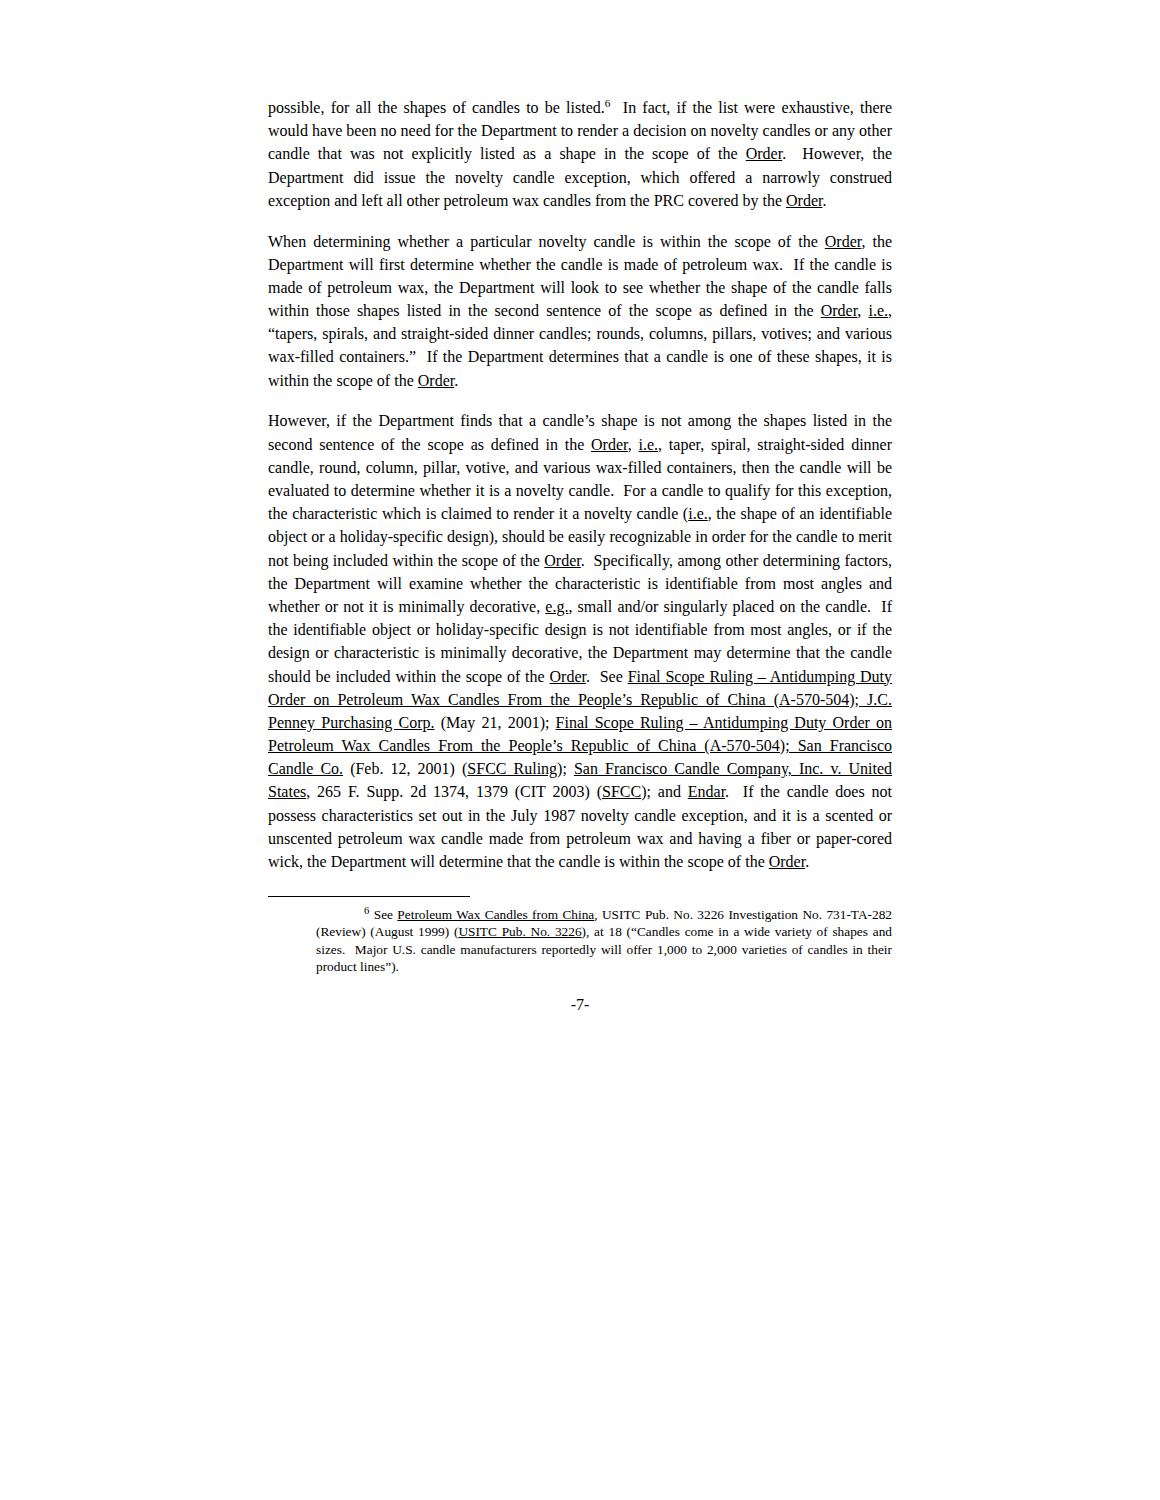possible, for all the shapes of candles to be listed.6 In fact, if the list were exhaustive, there would have been no need for the Department to render a decision on novelty candles or any other candle that was not explicitly listed as a shape in the scope of the Order. However, the Department did issue the novelty candle exception, which offered a narrowly construed exception and left all other petroleum wax candles from the PRC covered by the Order.
When determining whether a particular novelty candle is within the scope of the Order, the Department will first determine whether the candle is made of petroleum wax. If the candle is made of petroleum wax, the Department will look to see whether the shape of the candle falls within those shapes listed in the second sentence of the scope as defined in the Order, i.e., “tapers, spirals, and straight-sided dinner candles; rounds, columns, pillars, votives; and various wax-filled containers.” If the Department determines that a candle is one of these shapes, it is within the scope of the Order.
However, if the Department finds that a candle’s shape is not among the shapes listed in the second sentence of the scope as defined in the Order, i.e., taper, spiral, straight-sided dinner candle, round, column, pillar, votive, and various wax-filled containers, then the candle will be evaluated to determine whether it is a novelty candle. For a candle to qualify for this exception, the characteristic which is claimed to render it a novelty candle (i.e., the shape of an identifiable object or a holiday-specific design), should be easily recognizable in order for the candle to merit not being included within the scope of the Order. Specifically, among other determining factors, the Department will examine whether the characteristic is identifiable from most angles and whether or not it is minimally decorative, e.g., small and/or singularly placed on the candle. If the identifiable object or holiday-specific design is not identifiable from most angles, or if the design or characteristic is minimally decorative, the Department may determine that the candle should be included within the scope of the Order. See Final Scope Ruling – Antidumping Duty Order on Petroleum Wax Candles From the People’s Republic of China (A-570-504); J.C. Penney Purchasing Corp. (May 21, 2001); Final Scope Ruling – Antidumping Duty Order on Petroleum Wax Candles From the People’s Republic of China (A-570-504); San Francisco Candle Co. (Feb. 12, 2001) (SFCC Ruling); San Francisco Candle Company, Inc. v. United States, 265 F. Supp. 2d 1374, 1379 (CIT 2003) (SFCC); and Endar. If the candle does not possess characteristics set out in the July 1987 novelty candle exception, and it is a scented or unscented petroleum wax candle made from petroleum wax and having a fiber or paper-cored wick, the Department will determine that the candle is within the scope of the Order.
6 See Petroleum Wax Candles from China, USITC Pub. No. 3226 Investigation No. 731-TA-282 (Review) (August 1999) (USITC Pub. No. 3226), at 18 (“Candles come in a wide variety of shapes and sizes. Major U.S. candle manufacturers reportedly will offer 1,000 to 2,000 varieties of candles in their product lines”).
-7-